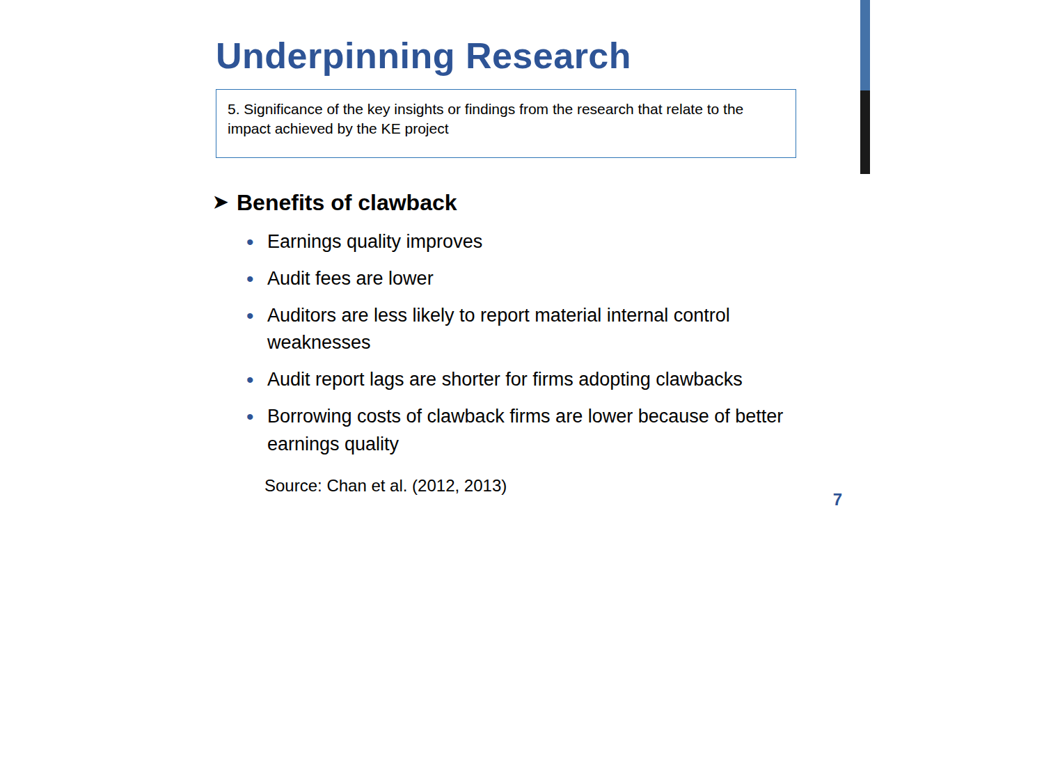Underpinning Research
5. Significance of the key insights or findings from the research that relate to the impact achieved by the KE project
Benefits of clawback
Earnings quality improves
Audit fees are lower
Auditors are less likely to report material internal control weaknesses
Audit report lags are shorter for firms adopting clawbacks
Borrowing costs of clawback firms are lower because of better earnings quality
Source: Chan et al. (2012, 2013)
7